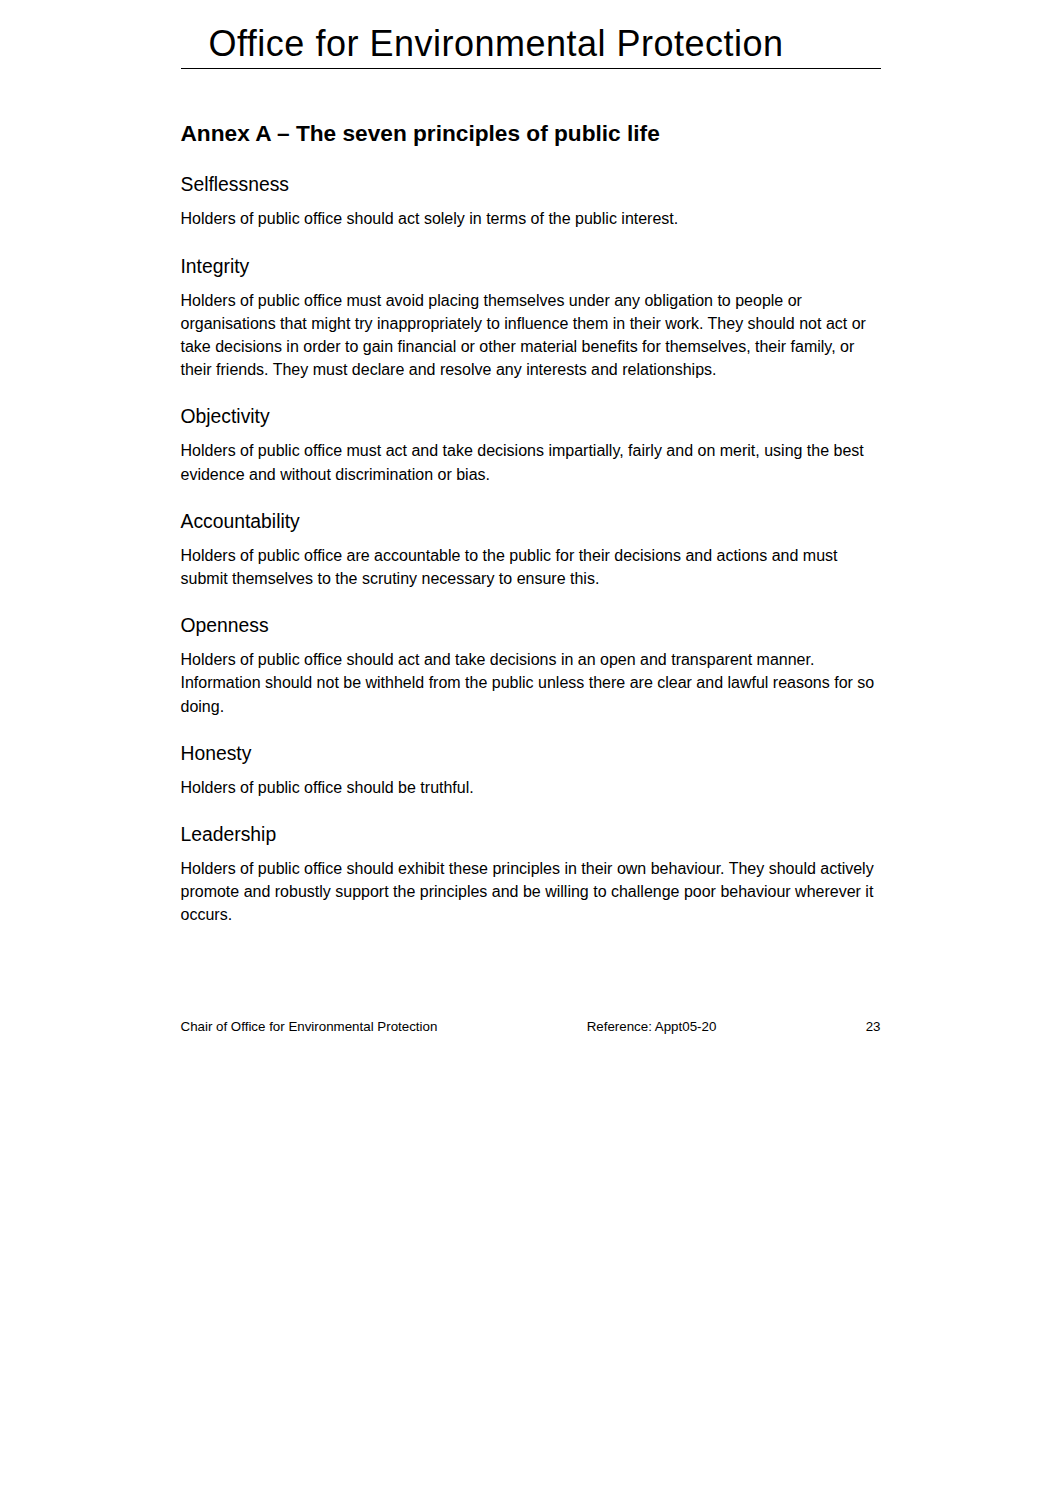Office for Environmental Protection
Annex A – The seven principles of public life
Selflessness
Holders of public office should act solely in terms of the public interest.
Integrity
Holders of public office must avoid placing themselves under any obligation to people or organisations that might try inappropriately to influence them in their work. They should not act or take decisions in order to gain financial or other material benefits for themselves, their family, or their friends. They must declare and resolve any interests and relationships.
Objectivity
Holders of public office must act and take decisions impartially, fairly and on merit, using the best evidence and without discrimination or bias.
Accountability
Holders of public office are accountable to the public for their decisions and actions and must submit themselves to the scrutiny necessary to ensure this.
Openness
Holders of public office should act and take decisions in an open and transparent manner. Information should not be withheld from the public unless there are clear and lawful reasons for so doing.
Honesty
Holders of public office should be truthful.
Leadership
Holders of public office should exhibit these principles in their own behaviour. They should actively promote and robustly support the principles and be willing to challenge poor behaviour wherever it occurs.
Chair of Office for Environmental Protection Reference: Appt05-20 23